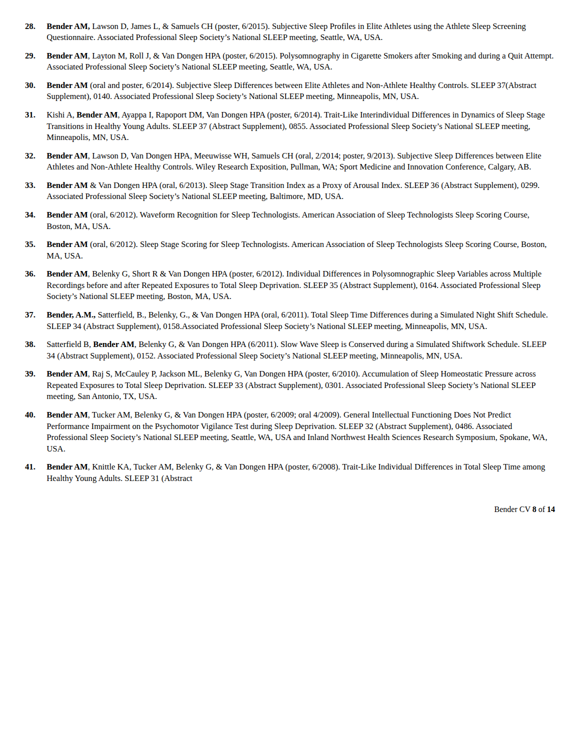Bender AM, Lawson D, James L, & Samuels CH (poster, 6/2015). Subjective Sleep Profiles in Elite Athletes using the Athlete Sleep Screening Questionnaire. Associated Professional Sleep Society’s National SLEEP meeting, Seattle, WA, USA.
Bender AM, Layton M, Roll J, & Van Dongen HPA (poster, 6/2015). Polysomnography in Cigarette Smokers after Smoking and during a Quit Attempt. Associated Professional Sleep Society’s National SLEEP meeting, Seattle, WA, USA.
Bender AM (oral and poster, 6/2014). Subjective Sleep Differences between Elite Athletes and Non-Athlete Healthy Controls. SLEEP 37(Abstract Supplement), 0140. Associated Professional Sleep Society’s National SLEEP meeting, Minneapolis, MN, USA.
Kishi A, Bender AM, Ayappa I, Rapoport DM, Van Dongen HPA (poster, 6/2014). Trait-Like Interindividual Differences in Dynamics of Sleep Stage Transitions in Healthy Young Adults. SLEEP 37 (Abstract Supplement), 0855. Associated Professional Sleep Society’s National SLEEP meeting, Minneapolis, MN, USA.
Bender AM, Lawson D, Van Dongen HPA, Meeuwisse WH, Samuels CH (oral, 2/2014; poster, 9/2013). Subjective Sleep Differences between Elite Athletes and Non-Athlete Healthy Controls. Wiley Research Exposition, Pullman, WA; Sport Medicine and Innovation Conference, Calgary, AB.
Bender AM & Van Dongen HPA (oral, 6/2013). Sleep Stage Transition Index as a Proxy of Arousal Index. SLEEP 36 (Abstract Supplement), 0299. Associated Professional Sleep Society’s National SLEEP meeting, Baltimore, MD, USA.
Bender AM (oral, 6/2012). Waveform Recognition for Sleep Technologists. American Association of Sleep Technologists Sleep Scoring Course, Boston, MA, USA.
Bender AM (oral, 6/2012). Sleep Stage Scoring for Sleep Technologists. American Association of Sleep Technologists Sleep Scoring Course, Boston, MA, USA.
Bender AM, Belenky G, Short R & Van Dongen HPA (poster, 6/2012). Individual Differences in Polysomnographic Sleep Variables across Multiple Recordings before and after Repeated Exposures to Total Sleep Deprivation. SLEEP 35 (Abstract Supplement), 0164. Associated Professional Sleep Society’s National SLEEP meeting, Boston, MA, USA.
Bender, A.M., Satterfield, B., Belenky, G., & Van Dongen HPA (oral, 6/2011). Total Sleep Time Differences during a Simulated Night Shift Schedule. SLEEP 34 (Abstract Supplement), 0158.Associated Professional Sleep Society’s National SLEEP meeting, Minneapolis, MN, USA.
Satterfield B, Bender AM, Belenky G, & Van Dongen HPA (6/2011). Slow Wave Sleep is Conserved during a Simulated Shiftwork Schedule. SLEEP 34 (Abstract Supplement), 0152. Associated Professional Sleep Society’s National SLEEP meeting, Minneapolis, MN, USA.
Bender AM, Raj S, McCauley P, Jackson ML, Belenky G, Van Dongen HPA (poster, 6/2010). Accumulation of Sleep Homeostatic Pressure across Repeated Exposures to Total Sleep Deprivation. SLEEP 33 (Abstract Supplement), 0301. Associated Professional Sleep Society’s National SLEEP meeting, San Antonio, TX, USA.
Bender AM, Tucker AM, Belenky G, & Van Dongen HPA (poster, 6/2009; oral 4/2009). General Intellectual Functioning Does Not Predict Performance Impairment on the Psychomotor Vigilance Test during Sleep Deprivation. SLEEP 32 (Abstract Supplement), 0486. Associated Professional Sleep Society’s National SLEEP meeting, Seattle, WA, USA and Inland Northwest Health Sciences Research Symposium, Spokane, WA, USA.
Bender AM, Knittle KA, Tucker AM, Belenky G, & Van Dongen HPA (poster, 6/2008). Trait-Like Individual Differences in Total Sleep Time among Healthy Young Adults. SLEEP 31 (Abstract
Bender CV 8 of 14